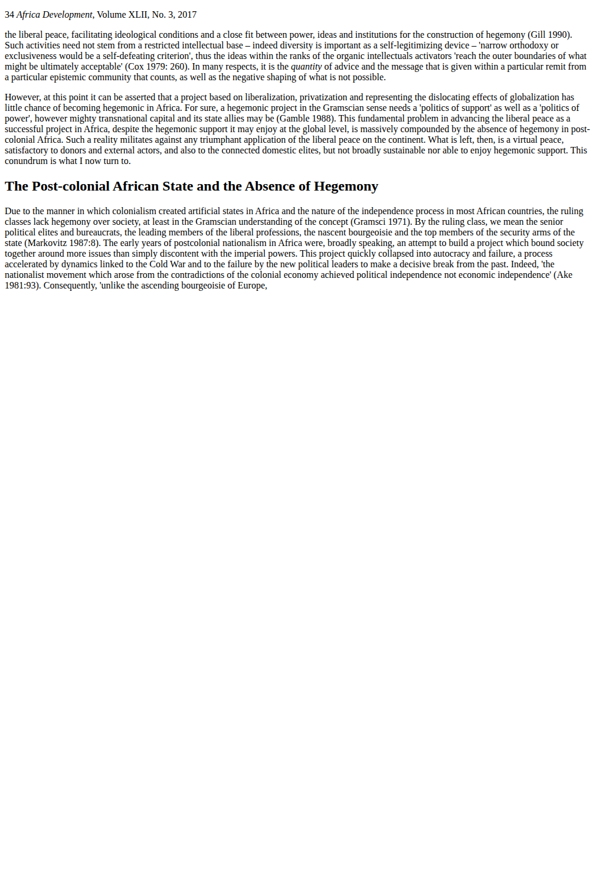34 Africa Development, Volume XLII, No. 3, 2017
the liberal peace, facilitating ideological conditions and a close fit between power, ideas and institutions for the construction of hegemony (Gill 1990). Such activities need not stem from a restricted intellectual base – indeed diversity is important as a self-legitimizing device – 'narrow orthodoxy or exclusiveness would be a self-defeating criterion', thus the ideas within the ranks of the organic intellectuals activators 'reach the outer boundaries of what might be ultimately acceptable' (Cox 1979: 260). In many respects, it is the quantity of advice and the message that is given within a particular remit from a particular epistemic community that counts, as well as the negative shaping of what is not possible.
However, at this point it can be asserted that a project based on liberalization, privatization and representing the dislocating effects of globalization has little chance of becoming hegemonic in Africa. For sure, a hegemonic project in the Gramscian sense needs a 'politics of support' as well as a 'politics of power', however mighty transnational capital and its state allies may be (Gamble 1988). This fundamental problem in advancing the liberal peace as a successful project in Africa, despite the hegemonic support it may enjoy at the global level, is massively compounded by the absence of hegemony in post-colonial Africa. Such a reality militates against any triumphant application of the liberal peace on the continent. What is left, then, is a virtual peace, satisfactory to donors and external actors, and also to the connected domestic elites, but not broadly sustainable nor able to enjoy hegemonic support. This conundrum is what I now turn to.
The Post-colonial African State and the Absence of Hegemony
Due to the manner in which colonialism created artificial states in Africa and the nature of the independence process in most African countries, the ruling classes lack hegemony over society, at least in the Gramscian understanding of the concept (Gramsci 1971). By the ruling class, we mean the senior political elites and bureaucrats, the leading members of the liberal professions, the nascent bourgeoisie and the top members of the security arms of the state (Markovitz 1987:8). The early years of postcolonial nationalism in Africa were, broadly speaking, an attempt to build a project which bound society together around more issues than simply discontent with the imperial powers. This project quickly collapsed into autocracy and failure, a process accelerated by dynamics linked to the Cold War and to the failure by the new political leaders to make a decisive break from the past. Indeed, 'the nationalist movement which arose from the contradictions of the colonial economy achieved political independence not economic independence' (Ake 1981:93). Consequently, 'unlike the ascending bourgeoisie of Europe,